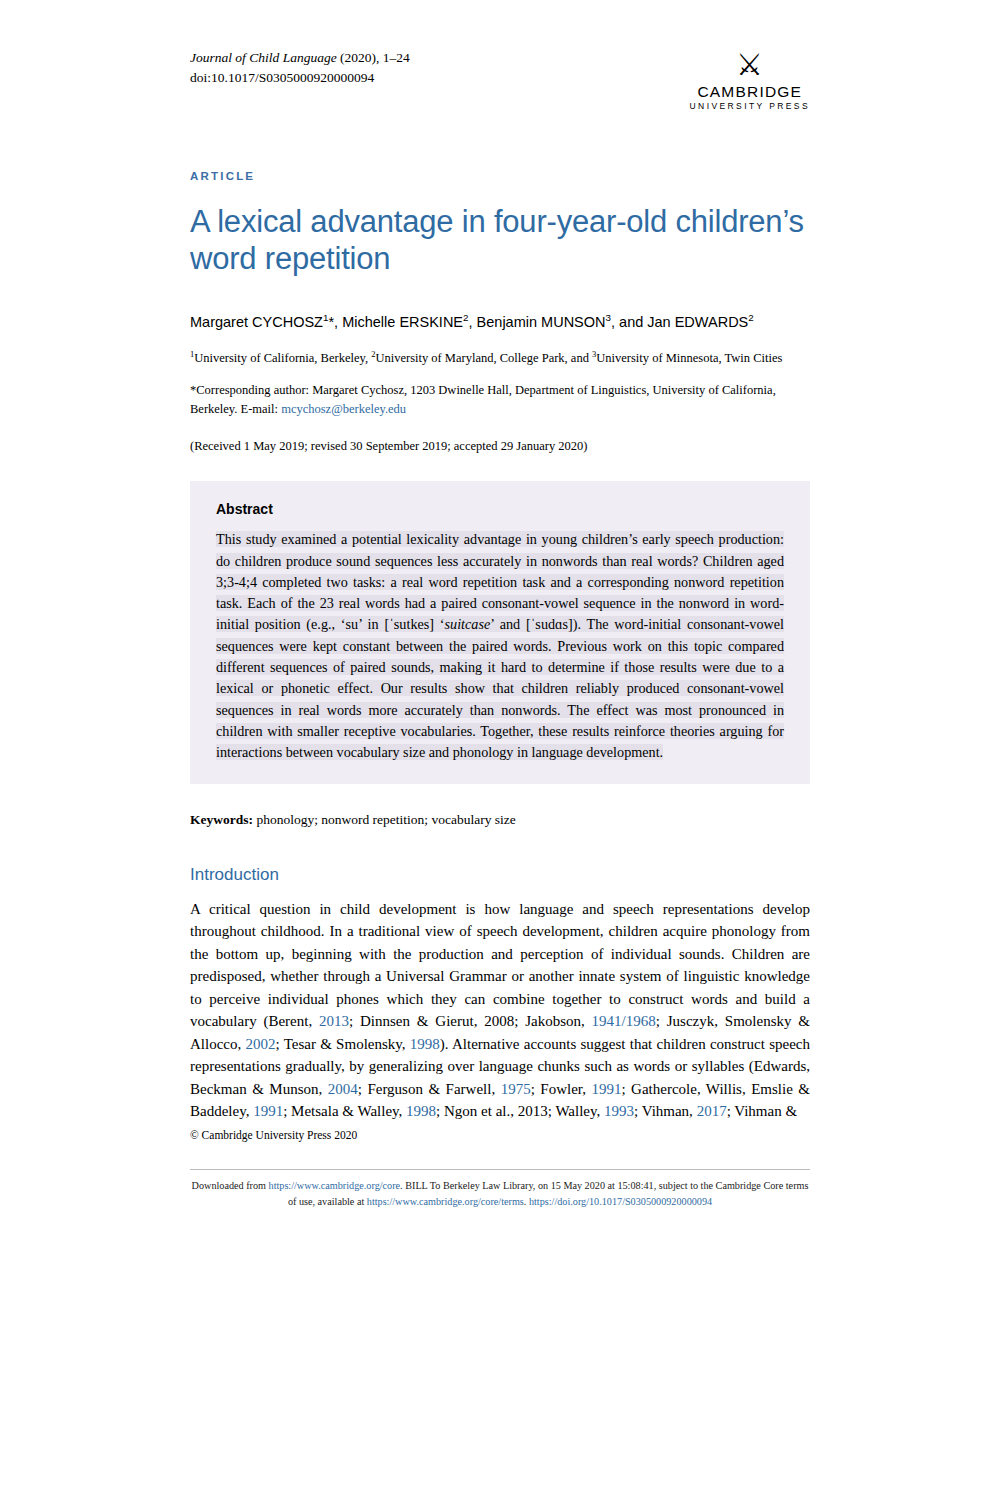Journal of Child Language (2020), 1–24 doi:10.1017/S0305000920000094
⚔ CAMBRIDGE UNIVERSITY PRESS
ARTICLE
A lexical advantage in four-year-old children’s word repetition
Margaret CYCHOSZ1*, Michelle ERSKINE2, Benjamin MUNSON3, and Jan EDWARDS2
1University of California, Berkeley, 2University of Maryland, College Park, and 3University of Minnesota, Twin Cities
*Corresponding author: Margaret Cychosz, 1203 Dwinelle Hall, Department of Linguistics, University of California, Berkeley. E-mail: mcychosz@berkeley.edu
(Received 1 May 2019; revised 30 September 2019; accepted 29 January 2020)
Abstract
This study examined a potential lexicality advantage in young children’s early speech production: do children produce sound sequences less accurately in nonwords than real words? Children aged 3;3-4;4 completed two tasks: a real word repetition task and a corresponding nonword repetition task. Each of the 23 real words had a paired consonant-vowel sequence in the nonword in word-initial position (e.g., ‘su’ in [ˈsutkes] ‘suitcase’ and [ˈsudɑs]). The word-initial consonant-vowel sequences were kept constant between the paired words. Previous work on this topic compared different sequences of paired sounds, making it hard to determine if those results were due to a lexical or phonetic effect. Our results show that children reliably produced consonant-vowel sequences in real words more accurately than nonwords. The effect was most pronounced in children with smaller receptive vocabularies. Together, these results reinforce theories arguing for interactions between vocabulary size and phonology in language development.
Keywords: phonology; nonword repetition; vocabulary size
Introduction
A critical question in child development is how language and speech representations develop throughout childhood. In a traditional view of speech development, children acquire phonology from the bottom up, beginning with the production and perception of individual sounds. Children are predisposed, whether through a Universal Grammar or another innate system of linguistic knowledge to perceive individual phones which they can combine together to construct words and build a vocabulary (Berent, 2013; Dinnsen & Gierut, 2008; Jakobson, 1941/1968; Jusczyk, Smolensky & Allocco, 2002; Tesar & Smolensky, 1998). Alternative accounts suggest that children construct speech representations gradually, by generalizing over language chunks such as words or syllables (Edwards, Beckman & Munson, 2004; Ferguson & Farwell, 1975; Fowler, 1991; Gathercole, Willis, Emslie & Baddeley, 1991; Metsala & Walley, 1998; Ngon et al., 2013; Walley, 1993; Vihman, 2017; Vihman &
© Cambridge University Press 2020
Downloaded from https://www.cambridge.org/core. BILL To Berkeley Law Library, on 15 May 2020 at 15:08:41, subject to the Cambridge Core terms of use, available at https://www.cambridge.org/core/terms. https://doi.org/10.1017/S0305000920000094